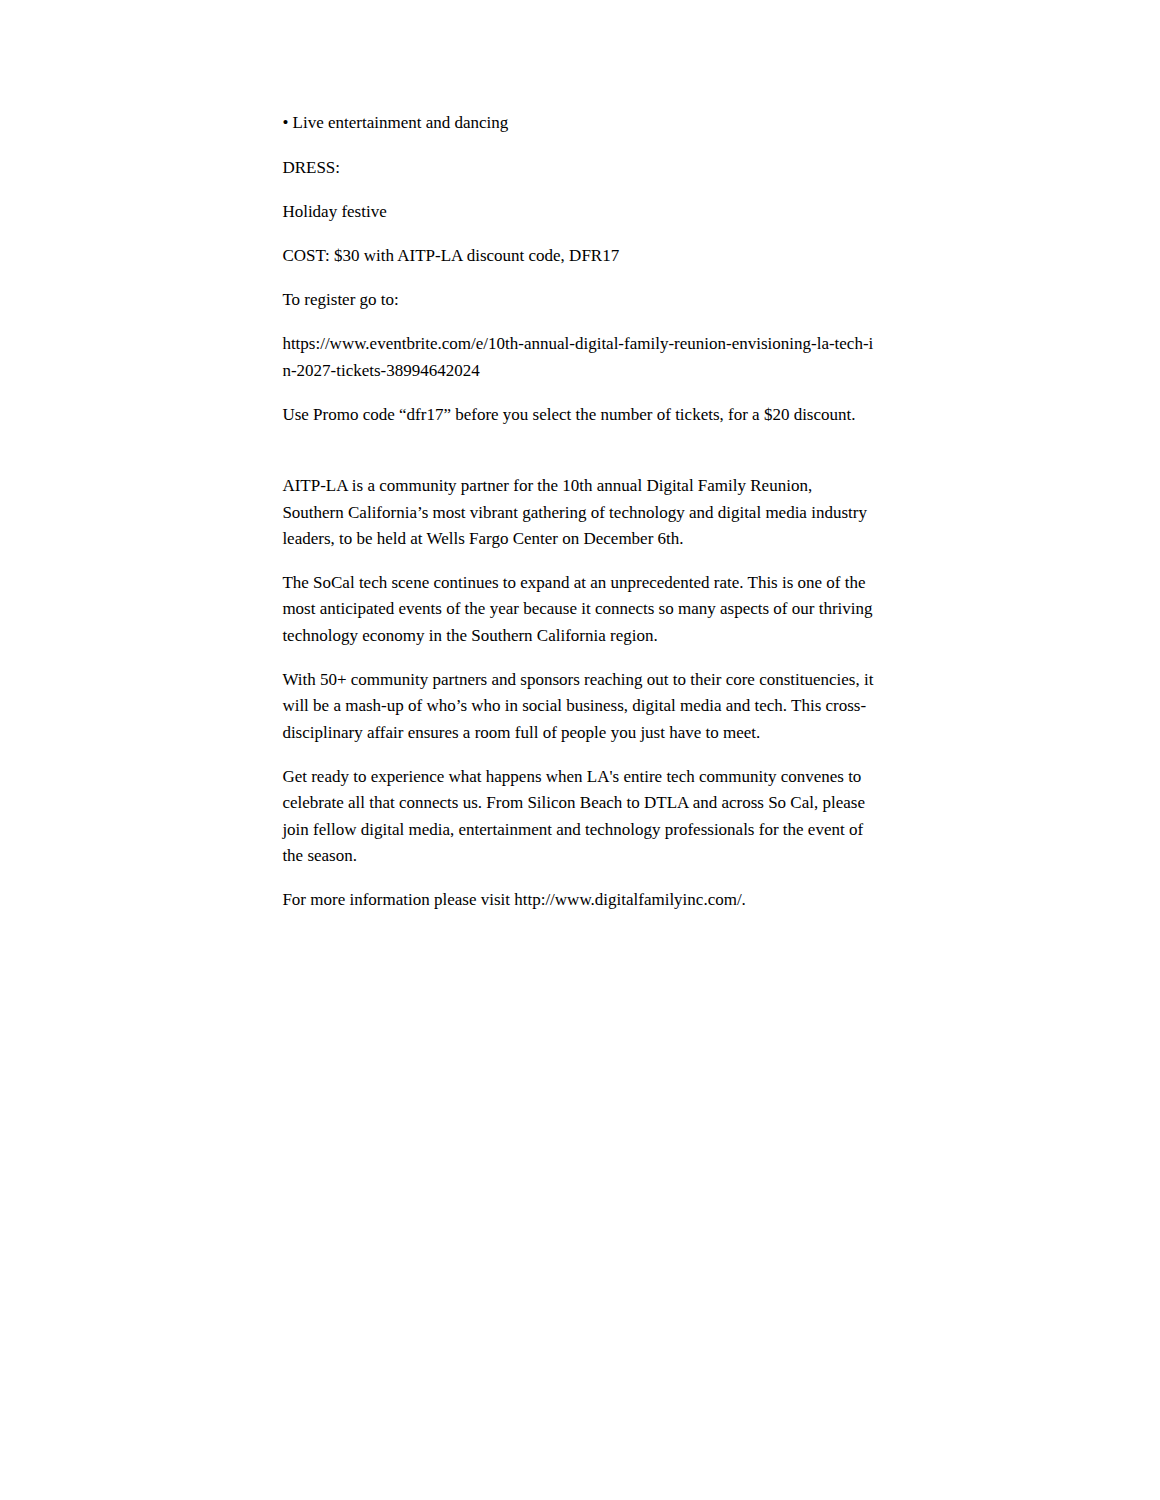• Live entertainment and dancing
DRESS:
Holiday festive
COST: $30 with AITP-LA discount code, DFR17
To register go to:
https://www.eventbrite.com/e/10th-annual-digital-family-reunion-envisioning-la-tech-in-2027-tickets-38994642024
Use Promo code “dfr17” before you select the number of tickets, for a $20 discount.
AITP-LA is a community partner for the 10th annual Digital Family Reunion, Southern California’s most vibrant gathering of technology and digital media industry leaders, to be held at Wells Fargo Center on December 6th.
The SoCal tech scene continues to expand at an unprecedented rate. This is one of the most anticipated events of the year because it connects so many aspects of our thriving technology economy in the Southern California region.
With 50+ community partners and sponsors reaching out to their core constituencies, it will be a mash-up of who’s who in social business, digital media and tech. This cross-disciplinary affair ensures a room full of people you just have to meet.
Get ready to experience what happens when LA's entire tech community convenes to celebrate all that connects us. From Silicon Beach to DTLA and across So Cal, please join fellow digital media, entertainment and technology professionals for the event of the season.
For more information please visit http://www.digitalfamilyinc.com/.